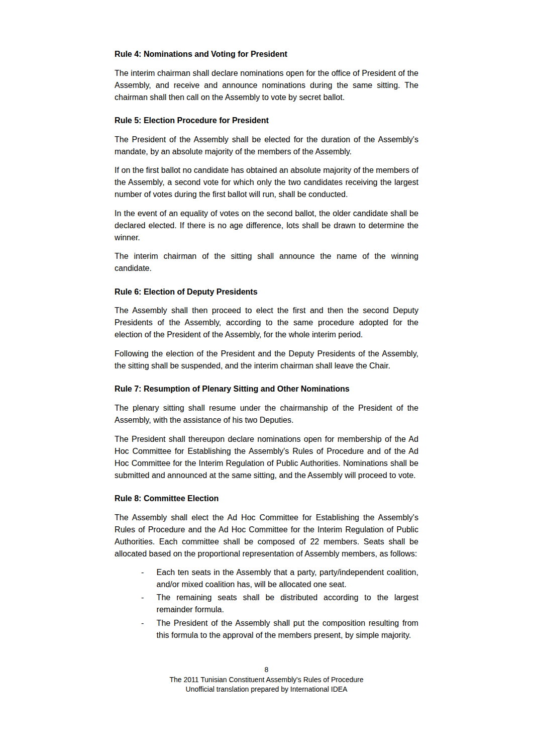Rule 4: Nominations and Voting for President
The interim chairman shall declare nominations open for the office of President of the Assembly, and receive and announce nominations during the same sitting. The chairman shall then call on the Assembly to vote by secret ballot.
Rule 5: Election Procedure for President
The President of the Assembly shall be elected for the duration of the Assembly's mandate, by an absolute majority of the members of the Assembly.
If on the first ballot no candidate has obtained an absolute majority of the members of the Assembly, a second vote for which only the two candidates receiving the largest number of votes during the first ballot will run, shall be conducted.
In the event of an equality of votes on the second ballot, the older candidate shall be declared elected. If there is no age difference, lots shall be drawn to determine the winner.
The interim chairman of the sitting shall announce the name of the winning candidate.
Rule 6: Election of Deputy Presidents
The Assembly shall then proceed to elect the first and then the second Deputy Presidents of the Assembly, according to the same procedure adopted for the election of the President of the Assembly, for the whole interim period.
Following the election of the President and the Deputy Presidents of the Assembly, the sitting shall be suspended, and the interim chairman shall leave the Chair.
Rule 7: Resumption of Plenary Sitting and Other Nominations
The plenary sitting shall resume under the chairmanship of the President of the Assembly, with the assistance of his two Deputies.
The President shall thereupon declare nominations open for membership of the Ad Hoc Committee for Establishing the Assembly's Rules of Procedure and of the Ad Hoc Committee for the Interim Regulation of Public Authorities. Nominations shall be submitted and announced at the same sitting, and the Assembly will proceed to vote.
Rule 8: Committee Election
The Assembly shall elect the Ad Hoc Committee for Establishing the Assembly's Rules of Procedure and the Ad Hoc Committee for the Interim Regulation of Public Authorities. Each committee shall be composed of 22 members. Seats shall be allocated based on the proportional representation of Assembly members, as follows:
Each ten seats in the Assembly that a party, party/independent coalition, and/or mixed coalition has, will be allocated one seat.
The remaining seats shall be distributed according to the largest remainder formula.
The President of the Assembly shall put the composition resulting from this formula to the approval of the members present, by simple majority.
8 The 2011 Tunisian Constituent Assembly's Rules of Procedure
Unofficial translation prepared by International IDEA